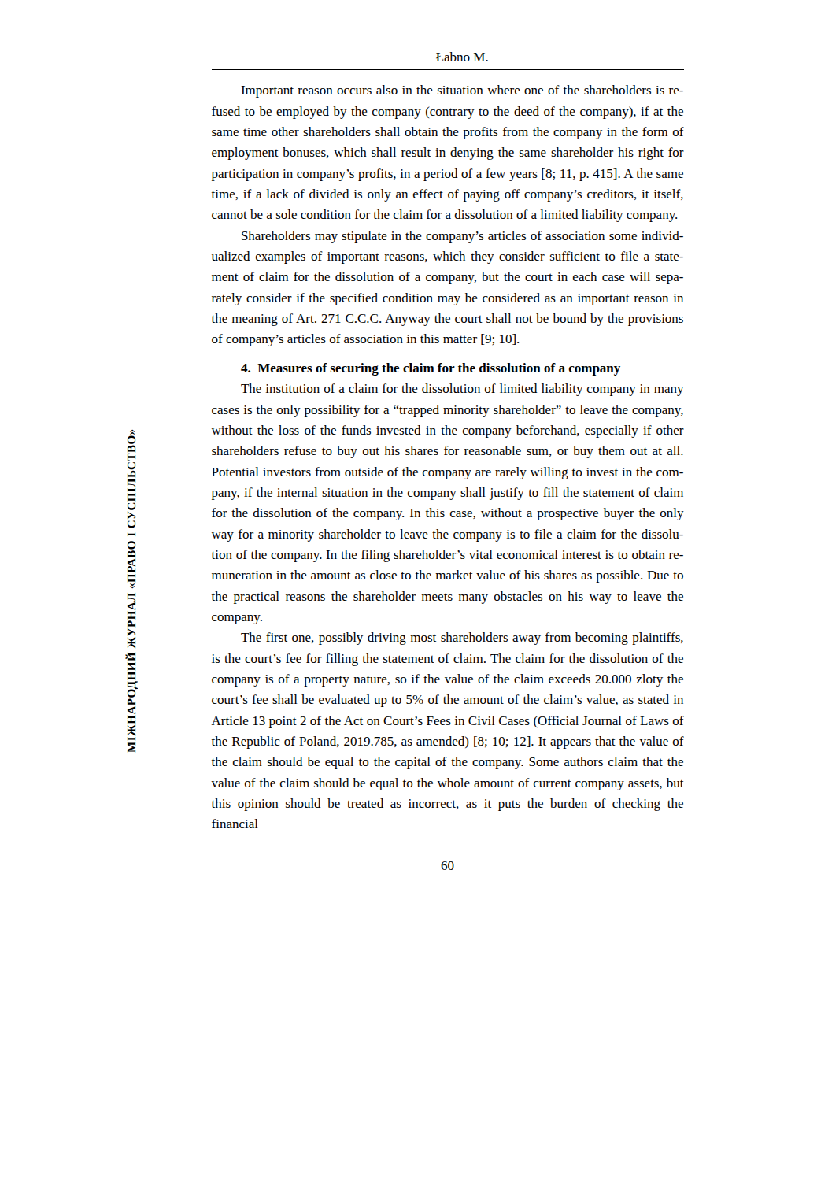МІЖНАРОДНИЙ ЖУРНАЛ «ПРАВО І СУСПІЛЬСТВО»
Łabno M.
Important reason occurs also in the situation where one of the shareholders is refused to be employed by the company (contrary to the deed of the company), if at the same time other shareholders shall obtain the profits from the company in the form of employment bonuses, which shall result in denying the same shareholder his right for participation in company’s profits, in a period of a few years [8; 11, p. 415]. A the same time, if a lack of divided is only an effect of paying off company’s creditors, it itself, cannot be a sole condition for the claim for a dissolution of a limited liability company.
Shareholders may stipulate in the company’s articles of association some individualized examples of important reasons, which they consider sufficient to file a statement of claim for the dissolution of a company, but the court in each case will separately consider if the specified condition may be considered as an important reason in the meaning of Art. 271 C.C.C. Anyway the court shall not be bound by the provisions of company’s articles of association in this matter [9; 10].
4. Measures of securing the claim for the dissolution of a company
The institution of a claim for the dissolution of limited liability company in many cases is the only possibility for a “trapped minority shareholder” to leave the company, without the loss of the funds invested in the company beforehand, especially if other shareholders refuse to buy out his shares for reasonable sum, or buy them out at all. Potential investors from outside of the company are rarely willing to invest in the company, if the internal situation in the company shall justify to fill the statement of claim for the dissolution of the company. In this case, without a prospective buyer the only way for a minority shareholder to leave the company is to file a claim for the dissolution of the company. In the filing shareholder’s vital economical interest is to obtain remuneration in the amount as close to the market value of his shares as possible. Due to the practical reasons the shareholder meets many obstacles on his way to leave the company.
The first one, possibly driving most shareholders away from becoming plaintiffs, is the court’s fee for filling the statement of claim. The claim for the dissolution of the company is of a property nature, so if the value of the claim exceeds 20.000 zloty the court’s fee shall be evaluated up to 5% of the amount of the claim’s value, as stated in Article 13 point 2 of the Act on Court’s Fees in Civil Cases (Official Journal of Laws of the Republic of Poland, 2019.785, as amended) [8; 10; 12]. It appears that the value of the claim should be equal to the capital of the company. Some authors claim that the value of the claim should be equal to the whole amount of current company assets, but this opinion should be treated as incorrect, as it puts the burden of checking the financial
60